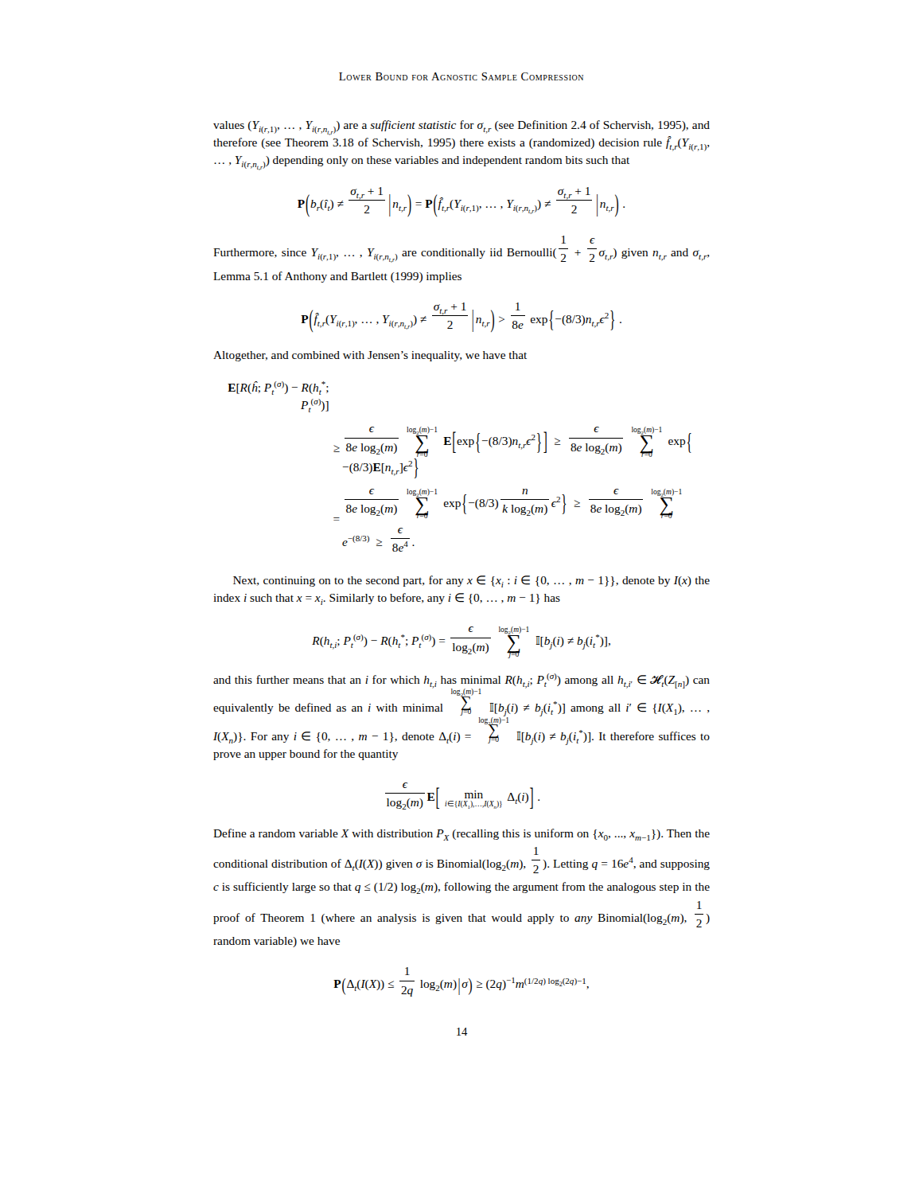Lower Bound for Agnostic Sample Compression
values (Yi(r,1), … , Yi(r,nt,r)) are a sufficient statistic for σt,r (see Definition 2.4 of Schervish, 1995), and therefore (see Theorem 3.18 of Schervish, 1995) there exists a (randomized) decision rule f̂t,r(Yi(r,1), … , Yi(r,nt,r)) depending only on these variables and independent random bits such that
P(br(ît) ≠ σt,r + 12|nt,r) = P(f̂t,r(Yi(r,1), … , Yi(r,nt,r)) ≠ σt,r + 12|nt,r) .
Furthermore, since Yi(r,1), … , Yi(r,nt,r) are conditionally iid Bernoulli(12 + ϵ 2 σt,r) given nt,r and σt,r, Lemma 5.1 of Anthony and Bartlett (1999) implies
P(f̂t,r(Yi(r,1), … , Yi(r,nt,r)) ≠ σt,r + 12|nt,r) > 18e exp{−(8/3)nt,rϵ2} .
Altogether, and combined with Jensen’s inequality, we have that
E[R(ĥ; Pt(σ)) − R(ht*; Pt(σ))]
≥
ϵ 8e log2(m) log2(m)−1∑r=0 E[exp{−(8/3)nt,rϵ2}] ≥ ϵ 8e log2(m) log2(m)−1∑r=0 exp{−(8/3)E[nt,r]ϵ2}
=
ϵ 8e log2(m) log2(m)−1∑r=0 exp{−(8/3)nk log2(m) ϵ2} ≥ ϵ 8e log2(m) log2(m)−1∑r=0 e−(8/3) ≥ ϵ 8e4.
Next, continuing on to the second part, for any x ∈ {xi : i ∈ {0, … , m − 1}}, denote by I(x) the index i such that x = xi. Similarly to before, any i ∈ {0, … , m − 1} has
R(ht,i; Pt(σ)) − R(ht*; Pt(σ)) = ϵlog2(m) log2(m)−1∑j=0 𝕀[bj(i) ≠ bj(it*)],
and this further means that an i for which ht,i has minimal R(ht,i; Pt(σ)) among all ht,i′ ∈ 𝓗t(Z[n]) can equivalently be defined as an i with minimal log2(m)−1∑j=0 𝕀[bj(i) ≠ bj(it*)] among all i′ ∈ {I(X1), … , I(Xn)}. For any i ∈ {0, … , m − 1}, denote Δt(i) = log2(m)−1∑j=0 𝕀[bj(i) ≠ bj(it*)]. It therefore suffices to prove an upper bound for the quantity
ϵlog2(m) E[ min i∈{I(X1),…,I(Xn)} Δt(i)] .
Define a random variable X with distribution PX (recalling this is uniform on {x0, ..., xm−1}). Then the conditional distribution of Δt(I(X)) given σ is Binomial(log2(m), 12). Letting q = 16e4, and supposing c is sufficiently large so that q ≤ (1/2) log2(m), following the argument from the analogous step in the proof of Theorem 1 (where an analysis is given that would apply to any Binomial(log2(m), 12) random variable) we have
P(Δt(I(X)) ≤ 12q log2(m)|σ) ≥ (2q)−1m(1/2q) log2(2q)−1,
14